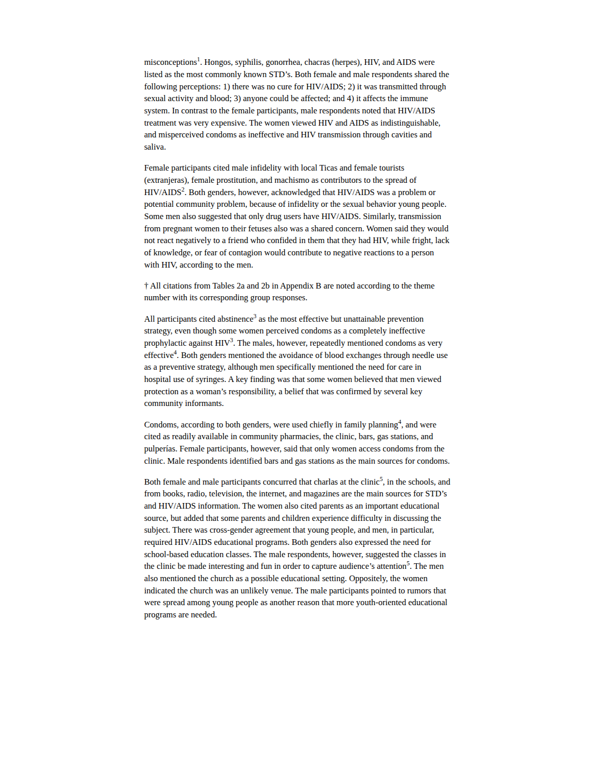misconceptions1. Hongos, syphilis, gonorrhea, chacras (herpes), HIV, and AIDS were listed as the most commonly known STD’s. Both female and male respondents shared the following perceptions: 1) there was no cure for HIV/AIDS; 2) it was transmitted through sexual activity and blood; 3) anyone could be affected; and 4) it affects the immune system. In contrast to the female participants, male respondents noted that HIV/AIDS treatment was very expensive. The women viewed HIV and AIDS as indistinguishable, and misperceived condoms as ineffective and HIV transmission through cavities and saliva.
Female participants cited male infidelity with local Ticas and female tourists (extranjeras), female prostitution, and machismo as contributors to the spread of HIV/AIDS2. Both genders, however, acknowledged that HIV/AIDS was a problem or potential community problem, because of infidelity or the sexual behavior young people. Some men also suggested that only drug users have HIV/AIDS. Similarly, transmission from pregnant women to their fetuses also was a shared concern. Women said they would not react negatively to a friend who confided in them that they had HIV, while fright, lack of knowledge, or fear of contagion would contribute to negative reactions to a person with HIV, according to the men.
† All citations from Tables 2a and 2b in Appendix B are noted according to the theme number with its corresponding group responses.
All participants cited abstinence3 as the most effective but unattainable prevention strategy, even though some women perceived condoms as a completely ineffective prophylactic against HIV3. The males, however, repeatedly mentioned condoms as very effective4. Both genders mentioned the avoidance of blood exchanges through needle use as a preventive strategy, although men specifically mentioned the need for care in hospital use of syringes. A key finding was that some women believed that men viewed protection as a woman’s responsibility, a belief that was confirmed by several key community informants.
Condoms, according to both genders, were used chiefly in family planning4, and were cited as readily available in community pharmacies, the clinic, bars, gas stations, and pulperías. Female participants, however, said that only women access condoms from the clinic. Male respondents identified bars and gas stations as the main sources for condoms.
Both female and male participants concurred that charlas at the clinic5, in the schools, and from books, radio, television, the internet, and magazines are the main sources for STD’s and HIV/AIDS information. The women also cited parents as an important educational source, but added that some parents and children experience difficulty in discussing the subject. There was cross-gender agreement that young people, and men, in particular, required HIV/AIDS educational programs. Both genders also expressed the need for school-based education classes. The male respondents, however, suggested the classes in the clinic be made interesting and fun in order to capture audience’s attention5. The men also mentioned the church as a possible educational setting. Oppositely, the women indicated the church was an unlikely venue. The male participants pointed to rumors that were spread among young people as another reason that more youth-oriented educational programs are needed.